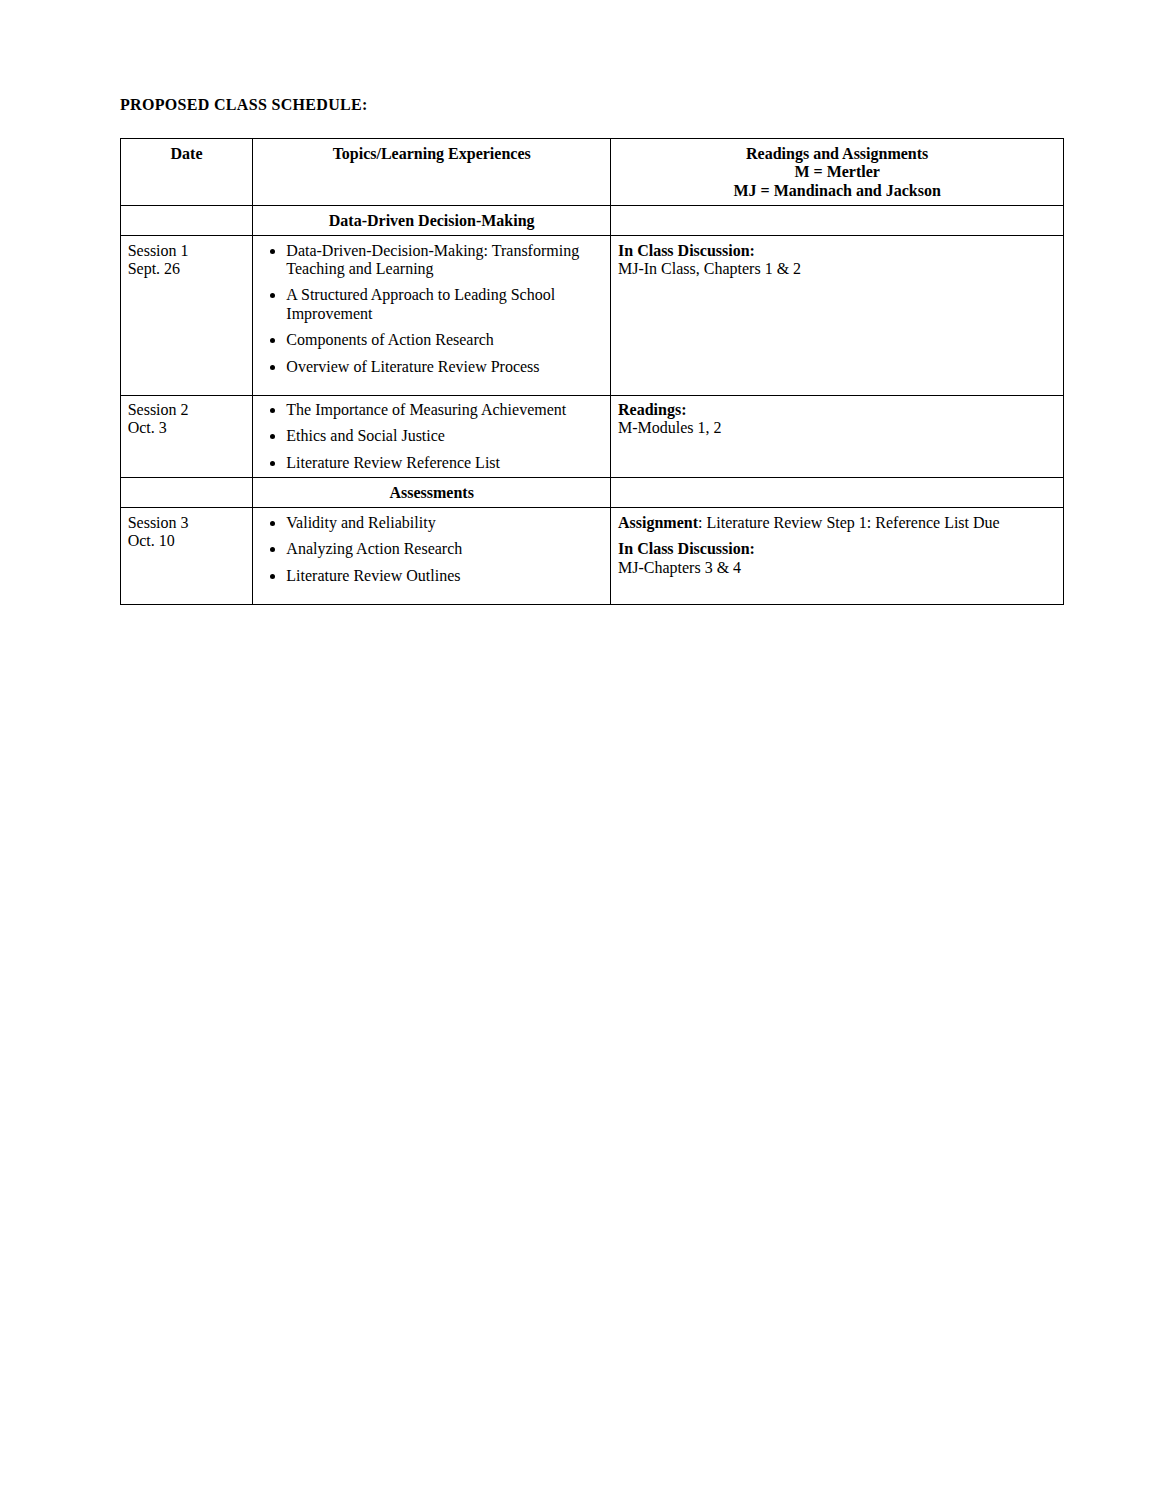PROPOSED CLASS SCHEDULE:
| Date | Topics/Learning Experiences | Readings and Assignments M = Mertler MJ = Mandinach and Jackson |
| --- | --- | --- |
| | Data-Driven Decision-Making | |
| Session 1 Sept. 26 | Data-Driven-Decision-Making: Transforming Teaching and Learning A Structured Approach to Leading School Improvement Components of Action Research Overview of Literature Review Process | In Class Discussion: MJ-In Class, Chapters 1 & 2 |
| Session 2 Oct. 3 | The Importance of Measuring Achievement Ethics and Social Justice Literature Review Reference List | Readings: M-Modules 1, 2 |
| | Assessments | |
| Session 3 Oct. 10 | Validity and Reliability Analyzing Action Research Literature Review Outlines | Assignment : Literature Review Step 1: Reference List Due In Class Discussion: MJ-Chapters 3 & 4 |